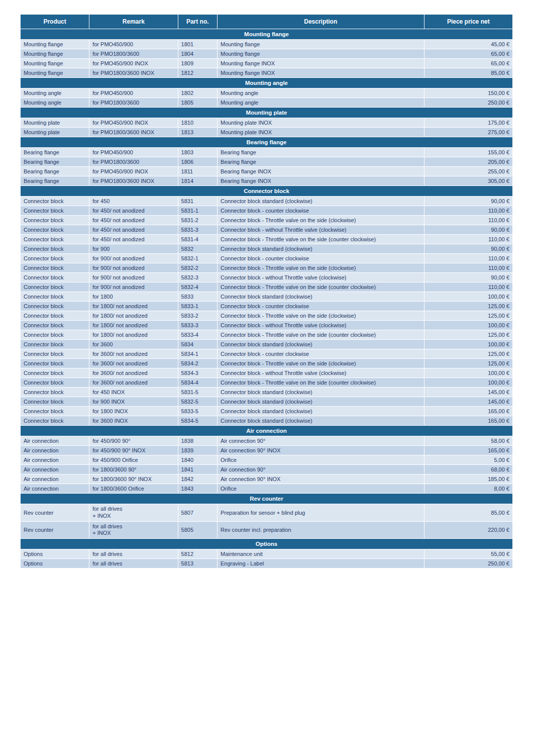| Product | Remark | Part no. | Description | Piece price net |
| --- | --- | --- | --- | --- |
| Mounting flange |
| Mounting flange | for PMO450/900 | 1801 | Mounting flange | 45,00 € |
| Mounting flange | for PMO1800/3600 | 1804 | Mounting flange | 65,00 € |
| Mounting flange | for PMO450/900 INOX | 1809 | Mounting flange INOX | 65,00 € |
| Mounting flange | for PMO1800/3600 INOX | 1812 | Mounting flange INOX | 85,00 € |
| Mounting angle |
| Mounting angle | for PMO450/900 | 1802 | Mounting angle | 150,00 € |
| Mounting angle | for PMO1800/3600 | 1805 | Mounting angle | 250,00 € |
| Mounting plate |
| Mounting plate | for PMO450/900 INOX | 1810 | Mounting plate INOX | 175,00 € |
| Mounting plate | for PMO1800/3600 INOX | 1813 | Mounting plate INOX | 275,00 € |
| Bearing flange |
| Bearing flange | for PMO450/900 | 1803 | Bearing flange | 155,00 € |
| Bearing flange | for PMO1800/3600 | 1806 | Bearing flange | 205,00 € |
| Bearing flange | for PMO450/900 INOX | 1811 | Bearing flange INOX | 255,00 € |
| Bearing flange | for PMO1800/3600 INOX | 1814 | Bearing flange INOX | 305,00 € |
| Connector block |
| Connector block | for 450 | 5831 | Connector block standard (clockwise) | 90,00 € |
| Connector block | for 450/ not anodized | 5831-1 | Connector block - counter clockwise | 110,00 € |
| Connector block | for 450/ not anodized | 5831-2 | Connector block - Throttle valve on the side (clockwise) | 110,00 € |
| Connector block | for 450/ not anodized | 5831-3 | Connector block - without Throttle valve (clockwise) | 90,00 € |
| Connector block | for 450/ not anodized | 5831-4 | Connector block - Throttle valve on the side (counter clockwise) | 110,00 € |
| Connector block | for 900 | 5832 | Connector block standard (clockwise) | 90,00 € |
| Connector block | for 900/ not anodized | 5832-1 | Connector block - counter clockwise | 110,00 € |
| Connector block | for 900/ not anodized | 5832-2 | Connector block - Throttle valve on the side (clockwise) | 110,00 € |
| Connector block | for 900/ not anodized | 5832-3 | Connector block - without Throttle valve (clockwise) | 90,00 € |
| Connector block | for 900/ not anodized | 5832-4 | Connector block - Throttle valve on the side (counter clockwise) | 110,00 € |
| Connector block | for 1800 | 5833 | Connector block standard (clockwise) | 100,00 € |
| Connector block | for 1800/ not anodized | 5833-1 | Connector block - counter clockwise | 125,00 € |
| Connector block | for 1800/ not anodized | 5833-2 | Connector block - Throttle valve on the side (clockwise) | 125,00 € |
| Connector block | for 1800/ not anodized | 5833-3 | Connector block - without Throttle valve (clockwise) | 100,00 € |
| Connector block | for 1800/ not anodized | 5833-4 | Connector block - Throttle valve on the side (counter clockwise) | 125,00 € |
| Connector block | for 3600 | 5834 | Connector block standard (clockwise) | 100,00 € |
| Connector block | for 3600/ not anodized | 5834-1 | Connector block - counter clockwise | 125,00 € |
| Connector block | for 3600/ not anodized | 5834-2 | Connector block - Throttle valve on the side (clockwise) | 125,00 € |
| Connector block | for 3600/ not anodized | 5834-3 | Connector block - without Throttle valve (clockwise) | 100,00 € |
| Connector block | for 3600/ not anodized | 5834-4 | Connector block - Throttle valve on the side (counter clockwise) | 100,00 € |
| Connector block | for 450 INOX | 5831-5 | Connector block standard (clockwise) | 145,00 € |
| Connector block | for 900 INOX | 5832-5 | Connector block standard (clockwise) | 145,00 € |
| Connector block | for 1800 INOX | 5833-5 | Connector block standard (clockwise) | 165,00 € |
| Connector block | for 3600 INOX | 5834-5 | Connector block standard (clockwise) | 165,00 € |
| Air connection |
| Air connection | for 450/900 90° | 1838 | Air connection 90° | 58,00 € |
| Air connection | for 450/900 90° INOX | 1839 | Air connection 90° INOX | 165,00 € |
| Air connection | for 450/900 Orifice | 1840 | Orifice | 5,00 € |
| Air connection | for 1800/3600 90° | 1841 | Air connection 90° | 68,00 € |
| Air connection | for 1800/3600 90° INOX | 1842 | Air connection 90° INOX | 185,00 € |
| Air connection | for 1800/3600 Orifice | 1843 | Orifice | 8,00 € |
| Rev counter |
| Rev counter | for all drives + INOX | 5807 | Preparation for sensor + blind plug | 85,00 € |
| Rev counter | for all drives + INOX | 5805 | Rev counter incl. preparation | 220,00 € |
| Options |
| Options | for all drives | 5812 | Maintenance unit | 55,00 € |
| Options | for all drives | 5813 | Engraving - Label | 250,00 € |